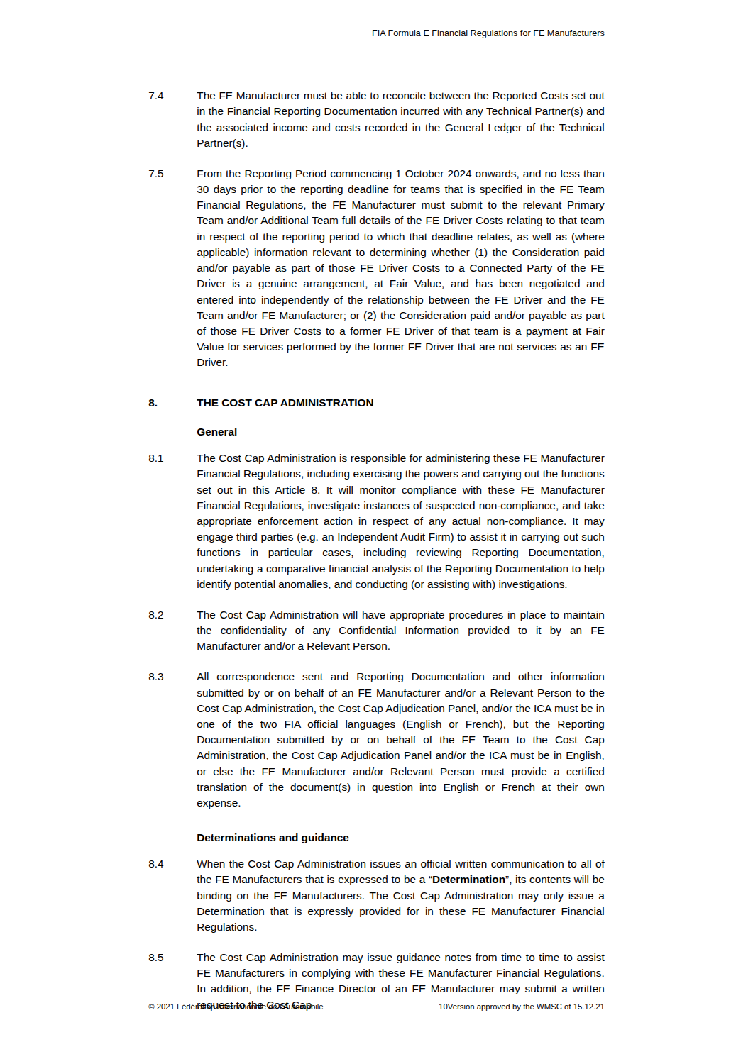FIA Formula E Financial Regulations for FE Manufacturers
7.4
The FE Manufacturer must be able to reconcile between the Reported Costs set out in the Financial Reporting Documentation incurred with any Technical Partner(s) and the associated income and costs recorded in the General Ledger of the Technical Partner(s).
7.5
From the Reporting Period commencing 1 October 2024 onwards, and no less than 30 days prior to the reporting deadline for teams that is specified in the FE Team Financial Regulations, the FE Manufacturer must submit to the relevant Primary Team and/or Additional Team full details of the FE Driver Costs relating to that team in respect of the reporting period to which that deadline relates, as well as (where applicable) information relevant to determining whether (1) the Consideration paid and/or payable as part of those FE Driver Costs to a Connected Party of the FE Driver is a genuine arrangement, at Fair Value, and has been negotiated and entered into independently of the relationship between the FE Driver and the FE Team and/or FE Manufacturer; or (2) the Consideration paid and/or payable as part of those FE Driver Costs to a former FE Driver of that team is a payment at Fair Value for services performed by the former FE Driver that are not services as an FE Driver.
8. THE COST CAP ADMINISTRATION
General
8.1
The Cost Cap Administration is responsible for administering these FE Manufacturer Financial Regulations, including exercising the powers and carrying out the functions set out in this Article 8. It will monitor compliance with these FE Manufacturer Financial Regulations, investigate instances of suspected non-compliance, and take appropriate enforcement action in respect of any actual non-compliance. It may engage third parties (e.g. an Independent Audit Firm) to assist it in carrying out such functions in particular cases, including reviewing Reporting Documentation, undertaking a comparative financial analysis of the Reporting Documentation to help identify potential anomalies, and conducting (or assisting with) investigations.
8.2
The Cost Cap Administration will have appropriate procedures in place to maintain the confidentiality of any Confidential Information provided to it by an FE Manufacturer and/or a Relevant Person.
8.3
All correspondence sent and Reporting Documentation and other information submitted by or on behalf of an FE Manufacturer and/or a Relevant Person to the Cost Cap Administration, the Cost Cap Adjudication Panel, and/or the ICA must be in one of the two FIA official languages (English or French), but the Reporting Documentation submitted by or on behalf of the FE Team to the Cost Cap Administration, the Cost Cap Adjudication Panel and/or the ICA must be in English, or else the FE Manufacturer and/or Relevant Person must provide a certified translation of the document(s) in question into English or French at their own expense.
Determinations and guidance
8.4
When the Cost Cap Administration issues an official written communication to all of the FE Manufacturers that is expressed to be a “Determination”, its contents will be binding on the FE Manufacturers. The Cost Cap Administration may only issue a Determination that is expressly provided for in these FE Manufacturer Financial Regulations.
8.5
The Cost Cap Administration may issue guidance notes from time to time to assist FE Manufacturers in complying with these FE Manufacturer Financial Regulations. In addition, the FE Finance Director of an FE Manufacturer may submit a written request to the Cost Cap
© 2021 Fédération Internationale de l’Automobile
10
Version approved by the WMSC of 15.12.21